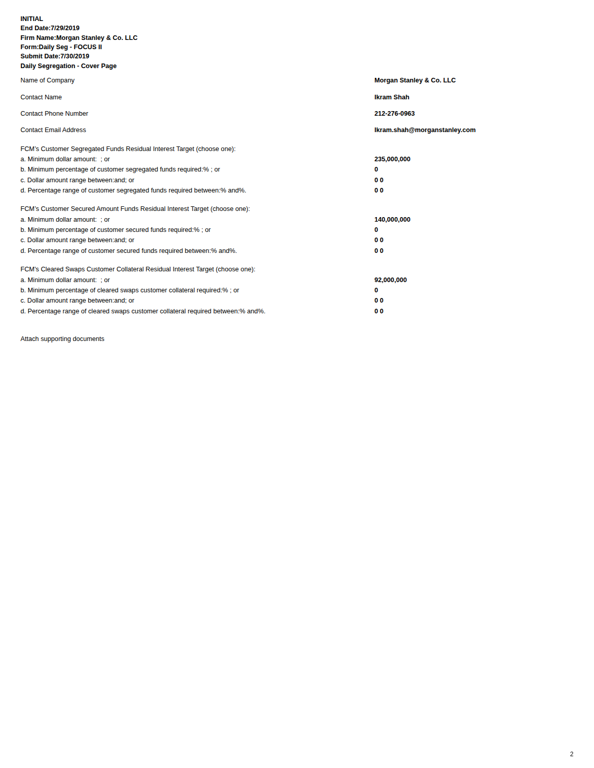INITIAL
End Date:7/29/2019
Firm Name:Morgan Stanley & Co. LLC
Form:Daily Seg - FOCUS II
Submit Date:7/30/2019
Daily Segregation - Cover Page
| Name of Company | Morgan Stanley & Co. LLC |
| Contact Name | Ikram Shah |
| Contact Phone Number | 212-276-0963 |
| Contact Email Address | Ikram.shah@morganstanley.com |
FCM’s Customer Segregated Funds Residual Interest Target (choose one):
| a. Minimum dollar amount: ; or | 235,000,000 |
| b. Minimum percentage of customer segregated funds required:% ; or | 0 |
| c. Dollar amount range between:and; or | 0 0 |
| d. Percentage range of customer segregated funds required between:% and%. | 0 0 |
FCM’s Customer Secured Amount Funds Residual Interest Target (choose one):
| a. Minimum dollar amount: ; or | 140,000,000 |
| b. Minimum percentage of customer secured funds required:% ; or | 0 |
| c. Dollar amount range between:and; or | 0 0 |
| d. Percentage range of customer secured funds required between:% and%. | 0 0 |
FCM's Cleared Swaps Customer Collateral Residual Interest Target (choose one):
| a. Minimum dollar amount: ; or | 92,000,000 |
| b. Minimum percentage of cleared swaps customer collateral required:% ; or | 0 |
| c. Dollar amount range between:and; or | 0 0 |
| d. Percentage range of cleared swaps customer collateral required between:% and%. | 0 0 |
Attach supporting documents
2